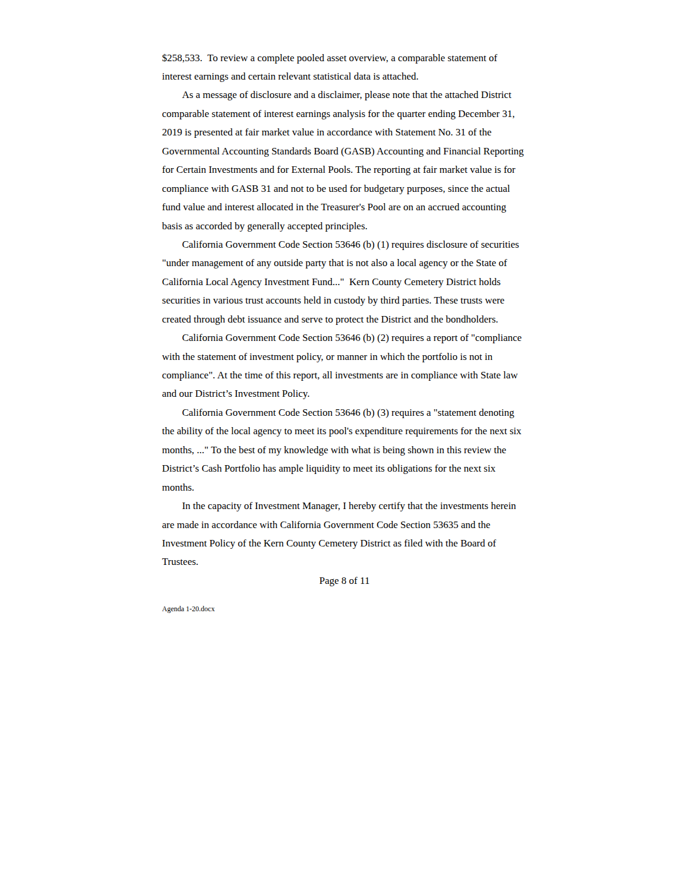$258,533. To review a complete pooled asset overview, a comparable statement of interest earnings and certain relevant statistical data is attached.
As a message of disclosure and a disclaimer, please note that the attached District comparable statement of interest earnings analysis for the quarter ending December 31, 2019 is presented at fair market value in accordance with Statement No. 31 of the Governmental Accounting Standards Board (GASB) Accounting and Financial Reporting for Certain Investments and for External Pools. The reporting at fair market value is for compliance with GASB 31 and not to be used for budgetary purposes, since the actual fund value and interest allocated in the Treasurer's Pool are on an accrued accounting basis as accorded by generally accepted principles.
California Government Code Section 53646 (b) (1) requires disclosure of securities "under management of any outside party that is not also a local agency or the State of California Local Agency Investment Fund..." Kern County Cemetery District holds securities in various trust accounts held in custody by third parties. These trusts were created through debt issuance and serve to protect the District and the bondholders.
California Government Code Section 53646 (b) (2) requires a report of "compliance with the statement of investment policy, or manner in which the portfolio is not in compliance". At the time of this report, all investments are in compliance with State law and our District’s Investment Policy.
California Government Code Section 53646 (b) (3) requires a "statement denoting the ability of the local agency to meet its pool's expenditure requirements for the next six months, ..." To the best of my knowledge with what is being shown in this review the District’s Cash Portfolio has ample liquidity to meet its obligations for the next six months.
In the capacity of Investment Manager, I hereby certify that the investments herein are made in accordance with California Government Code Section 53635 and the Investment Policy of the Kern County Cemetery District as filed with the Board of Trustees.
Page 8 of 11
Agenda 1-20.docx